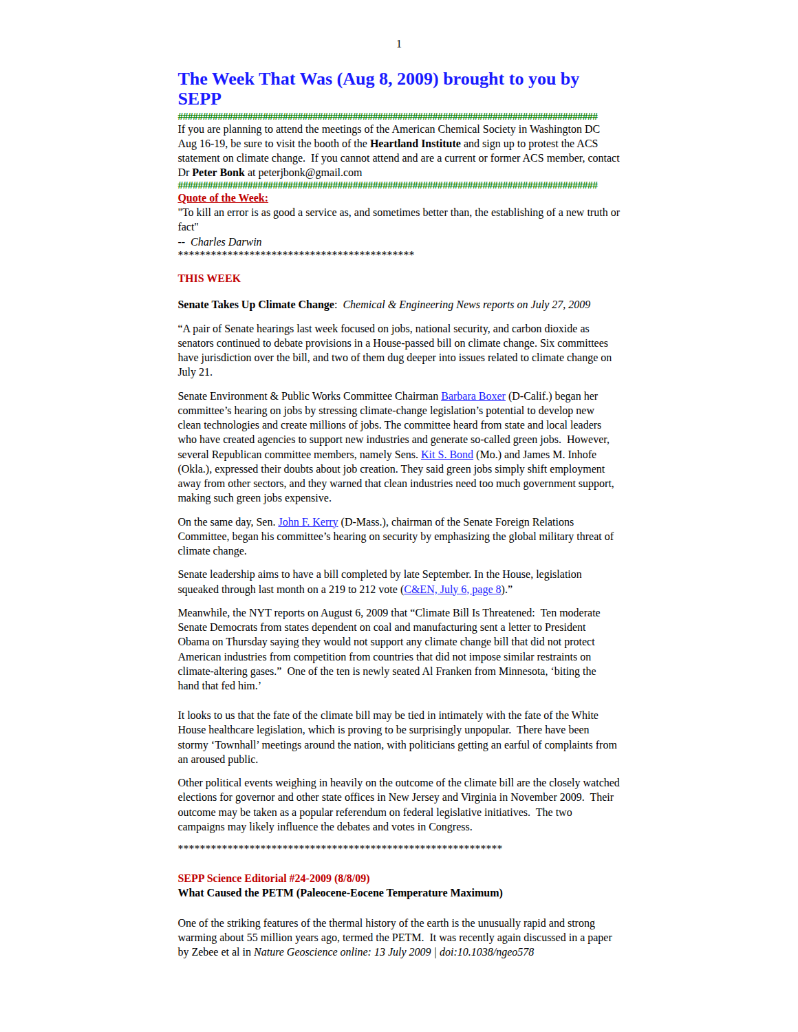1
The Week That Was (Aug 8, 2009) brought to you by SEPP
####################################################################################
If you are planning to attend the meetings of the American Chemical Society in Washington DC Aug 16-19, be sure to visit the booth of the Heartland Institute and sign up to protest the ACS statement on climate change. If you cannot attend and are a current or former ACS member, contact Dr Peter Bonk at peterjbonk@gmail.com
####################################################################################
Quote of the Week:
"To kill an error is as good a service as, and sometimes better than, the establishing of a new truth or fact"
-- Charles Darwin
*******************************************
THIS WEEK
Senate Takes Up Climate Change: Chemical & Engineering News reports on July 27, 2009
“A pair of Senate hearings last week focused on jobs, national security, and carbon dioxide as senators continued to debate provisions in a House-passed bill on climate change. Six committees have jurisdiction over the bill, and two of them dug deeper into issues related to climate change on July 21.
Senate Environment & Public Works Committee Chairman Barbara Boxer (D-Calif.) began her committee’s hearing on jobs by stressing climate-change legislation’s potential to develop new clean technologies and create millions of jobs. The committee heard from state and local leaders who have created agencies to support new industries and generate so-called green jobs. However, several Republican committee members, namely Sens. Kit S. Bond (Mo.) and James M. Inhofe (Okla.), expressed their doubts about job creation. They said green jobs simply shift employment away from other sectors, and they warned that clean industries need too much government support, making such green jobs expensive.
On the same day, Sen. John F. Kerry (D-Mass.), chairman of the Senate Foreign Relations Committee, began his committee’s hearing on security by emphasizing the global military threat of climate change.
Senate leadership aims to have a bill completed by late September. In the House, legislation squeaked through last month on a 219 to 212 vote (C&EN, July 6, page 8).”
Meanwhile, the NYT reports on August 6, 2009 that “Climate Bill Is Threatened: Ten moderate Senate Democrats from states dependent on coal and manufacturing sent a letter to President Obama on Thursday saying they would not support any climate change bill that did not protect American industries from competition from countries that did not impose similar restraints on climate-altering gases.” One of the ten is newly seated Al Franken from Minnesota, ‘biting the hand that fed him.’
It looks to us that the fate of the climate bill may be tied in intimately with the fate of the White House healthcare legislation, which is proving to be surprisingly unpopular. There have been stormy ‘Townhall’ meetings around the nation, with politicians getting an earful of complaints from an aroused public.
Other political events weighing in heavily on the outcome of the climate bill are the closely watched elections for governor and other state offices in New Jersey and Virginia in November 2009. Their outcome may be taken as a popular referendum on federal legislative initiatives. The two campaigns may likely influence the debates and votes in Congress.
***********************************************************
SEPP Science Editorial #24-2009 (8/8/09)
What Caused the PETM (Paleocene-Eocene Temperature Maximum)
One of the striking features of the thermal history of the earth is the unusually rapid and strong warming about 55 million years ago, termed the PETM. It was recently again discussed in a paper by Zebee et al in Nature Geoscience online: 13 July 2009 | doi:10.1038/ngeo578